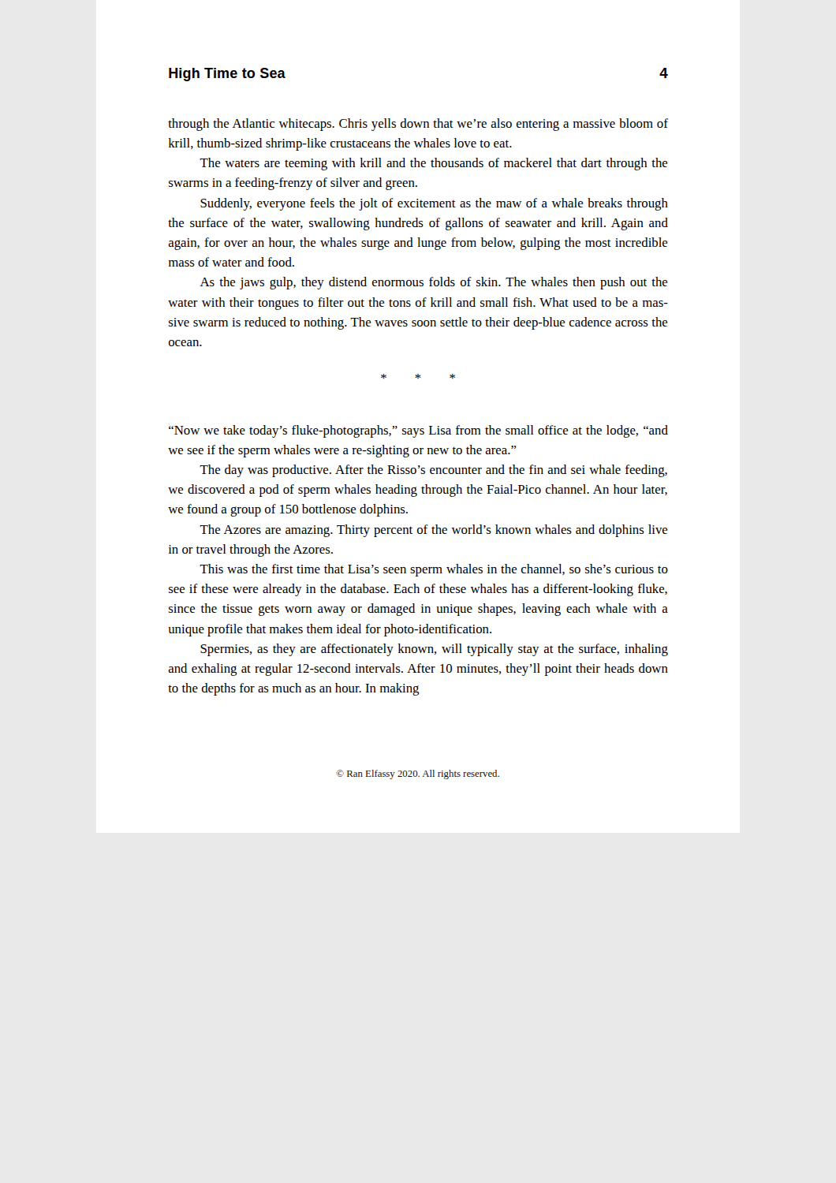High Time to Sea 4
through the Atlantic whitecaps. Chris yells down that we’re also entering a massive bloom of krill, thumb-sized shrimp-like crustaceans the whales love to eat.
The waters are teeming with krill and the thousands of mackerel that dart through the swarms in a feeding-frenzy of silver and green.
Suddenly, everyone feels the jolt of excitement as the maw of a whale breaks through the surface of the water, swallowing hundreds of gallons of seawater and krill. Again and again, for over an hour, the whales surge and lunge from below, gulping the most incredible mass of water and food.
As the jaws gulp, they distend enormous folds of skin. The whales then push out the water with their tongues to filter out the tons of krill and small fish. What used to be a massive swarm is reduced to nothing. The waves soon settle to their deep-blue cadence across the ocean.
***
“Now we take today’s fluke-photographs,” says Lisa from the small office at the lodge, “and we see if the sperm whales were a re-sighting or new to the area.”
The day was productive. After the Risso’s encounter and the fin and sei whale feeding, we discovered a pod of sperm whales heading through the Faial-Pico channel. An hour later, we found a group of 150 bottlenose dolphins.
The Azores are amazing. Thirty percent of the world’s known whales and dolphins live in or travel through the Azores.
This was the first time that Lisa’s seen sperm whales in the channel, so she’s curious to see if these were already in the database. Each of these whales has a different-looking fluke, since the tissue gets worn away or damaged in unique shapes, leaving each whale with a unique profile that makes them ideal for photo-identification.
Spermies, as they are affectionately known, will typically stay at the surface, inhaling and exhaling at regular 12-second intervals. After 10 minutes, they’ll point their heads down to the depths for as much as an hour. In making
© Ran Elfassy 2020. All rights reserved.